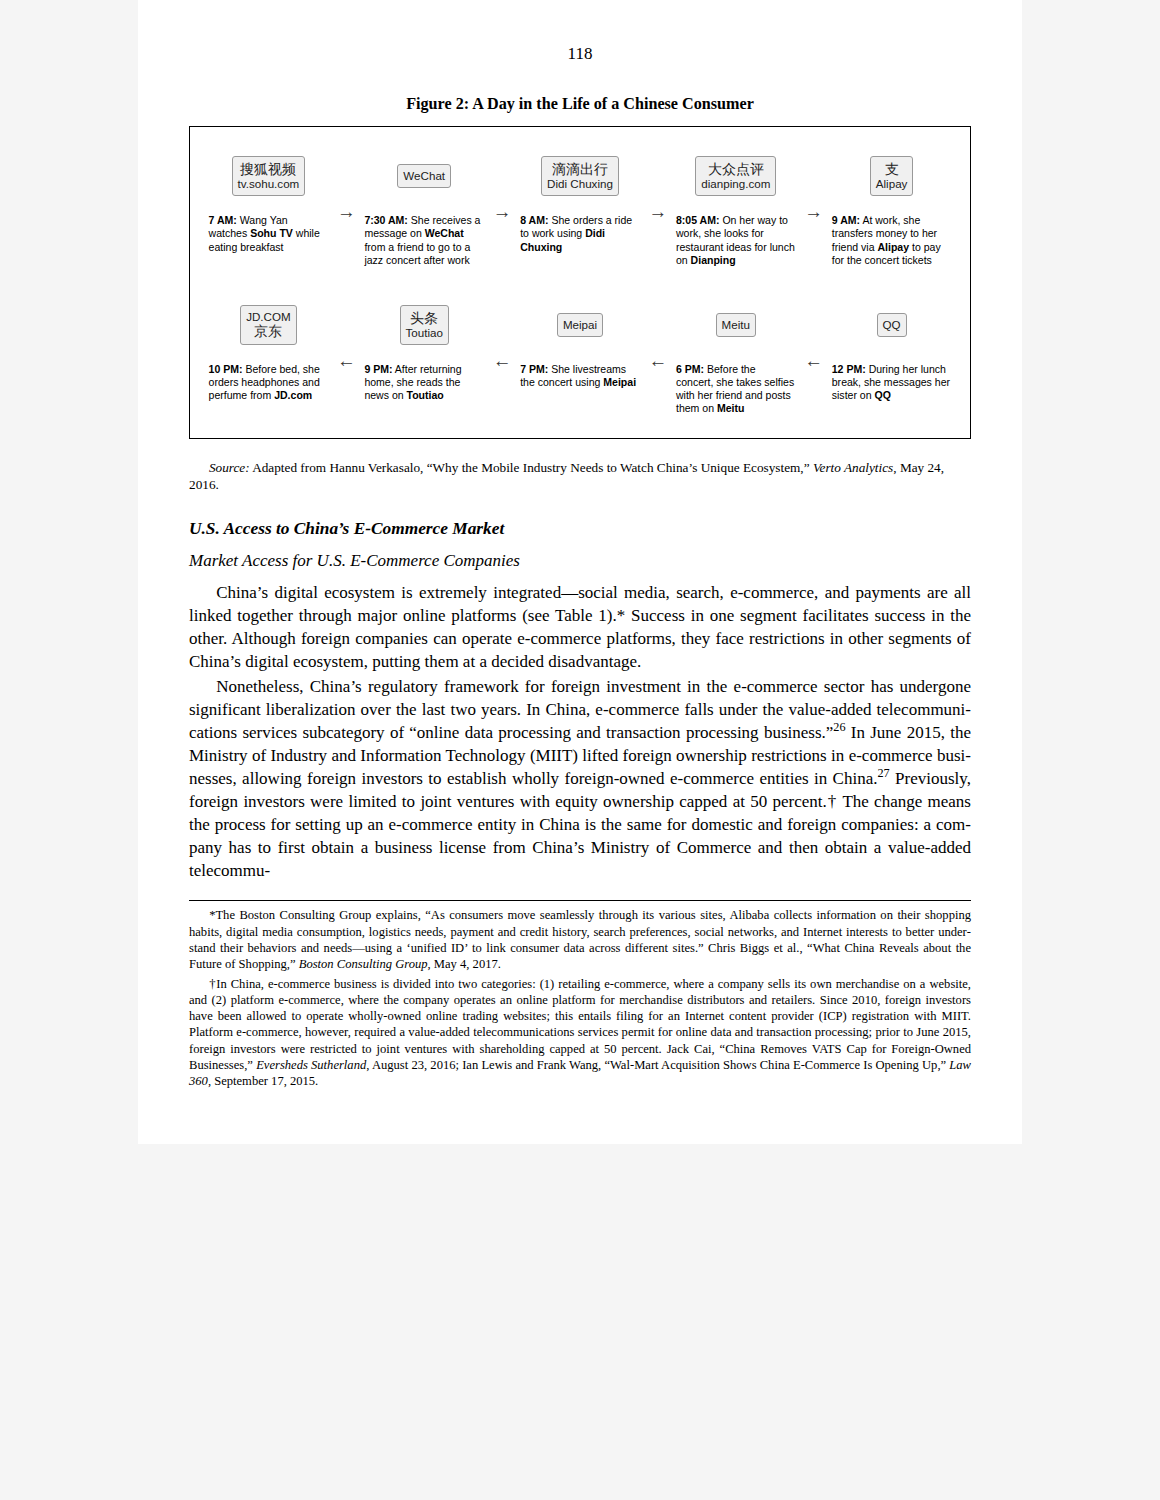118
Figure 2: A Day in the Life of a Chinese Consumer
搜狐视频 tv.sohu.com
7 AM: Wang Yan watches Sohu TV while eating breakfast
→
WeChat
7:30 AM: She receives a message on WeChat from a friend to go to a jazz concert after work
→
滴滴出行 Didi Chuxing
8 AM: She orders a ride to work using Didi Chuxing
→
大众点评 dianping.com
8:05 AM: On her way to work, she looks for restaurant ideas for lunch on Dianping
→
支Alipay
9 AM: At work, she transfers money to her friend via Alipay to pay for the concert tickets
JD.COM 京东
10 PM: Before bed, she orders headphones and perfume from JD.com
←
头条 Toutiao
9 PM: After returning home, she reads the news on Toutiao
←
Meipai
7 PM: She livestreams the concert using Meipai
←
Meitu
6 PM: Before the concert, she takes selfies with her friend and posts them on Meitu
←
QQ
12 PM: During her lunch break, she messages her sister on QQ
Source: Adapted from Hannu Verkasalo, “Why the Mobile Industry Needs to Watch China’s Unique Ecosystem,” Verto Analytics, May 24, 2016.
U.S. Access to China’s E-Commerce Market
Market Access for U.S. E-Commerce Companies
China’s digital ecosystem is extremely integrated—social media, search, e-commerce, and payments are all linked together through major online platforms (see Table 1).* Success in one segment facilitates success in the other. Although foreign companies can operate e-commerce platforms, they face restrictions in other segments of China’s digital ecosystem, putting them at a decided disadvantage.
Nonetheless, China’s regulatory framework for foreign investment in the e-commerce sector has undergone significant liberalization over the last two years. In China, e-commerce falls under the value-added telecommunications services subcategory of “online data processing and transaction processing business.”26 In June 2015, the Ministry of Industry and Information Technology (MIIT) lifted foreign ownership restrictions in e-commerce businesses, allowing foreign investors to establish wholly foreign-owned e-commerce entities in China.27 Previously, foreign investors were limited to joint ventures with equity ownership capped at 50 percent.† The change means the process for setting up an e-commerce entity in China is the same for domestic and foreign companies: a company has to first obtain a business license from China’s Ministry of Commerce and then obtain a value-added telecommu-
*The Boston Consulting Group explains, “As consumers move seamlessly through its various sites, Alibaba collects information on their shopping habits, digital media consumption, logistics needs, payment and credit history, search preferences, social networks, and Internet interests to better understand their behaviors and needs—using a ‘unified ID’ to link consumer data across different sites.” Chris Biggs et al., “What China Reveals about the Future of Shopping,” Boston Consulting Group, May 4, 2017.
†In China, e-commerce business is divided into two categories: (1) retailing e-commerce, where a company sells its own merchandise on a website, and (2) platform e-commerce, where the company operates an online platform for merchandise distributors and retailers. Since 2010, foreign investors have been allowed to operate wholly-owned online trading websites; this entails filing for an Internet content provider (ICP) registration with MIIT. Platform e-commerce, however, required a value-added telecommunications services permit for online data and transaction processing; prior to June 2015, foreign investors were restricted to joint ventures with shareholding capped at 50 percent. Jack Cai, “China Removes VATS Cap for Foreign-Owned Businesses,” Eversheds Sutherland, August 23, 2016; Ian Lewis and Frank Wang, “Wal-Mart Acquisition Shows China E-Commerce Is Opening Up,” Law 360, September 17, 2015.